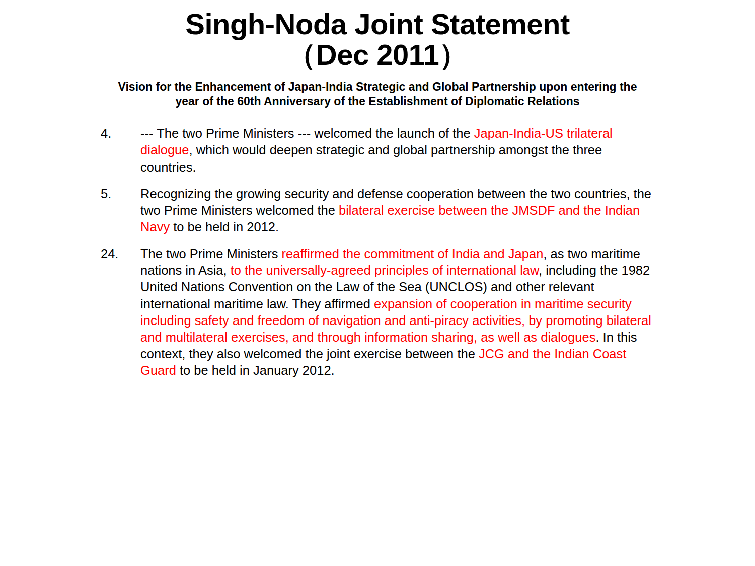Singh-Noda Joint Statement
（Dec 2011）
Vision for the Enhancement of Japan-India Strategic and Global Partnership upon entering the year of the 60th Anniversary of the Establishment of Diplomatic Relations
4. --- The two Prime Ministers --- welcomed the launch of the Japan-India-US trilateral dialogue, which would deepen strategic and global partnership amongst the three countries.
5. Recognizing the growing security and defense cooperation between the two countries, the two Prime Ministers welcomed the bilateral exercise between the JMSDF and the Indian Navy to be held in 2012.
24. The two Prime Ministers reaffirmed the commitment of India and Japan, as two maritime nations in Asia, to the universally-agreed principles of international law, including the 1982 United Nations Convention on the Law of the Sea (UNCLOS) and other relevant international maritime law. They affirmed expansion of cooperation in maritime security including safety and freedom of navigation and anti-piracy activities, by promoting bilateral and multilateral exercises, and through information sharing, as well as dialogues. In this context, they also welcomed the joint exercise between the JCG and the Indian Coast Guard to be held in January 2012.